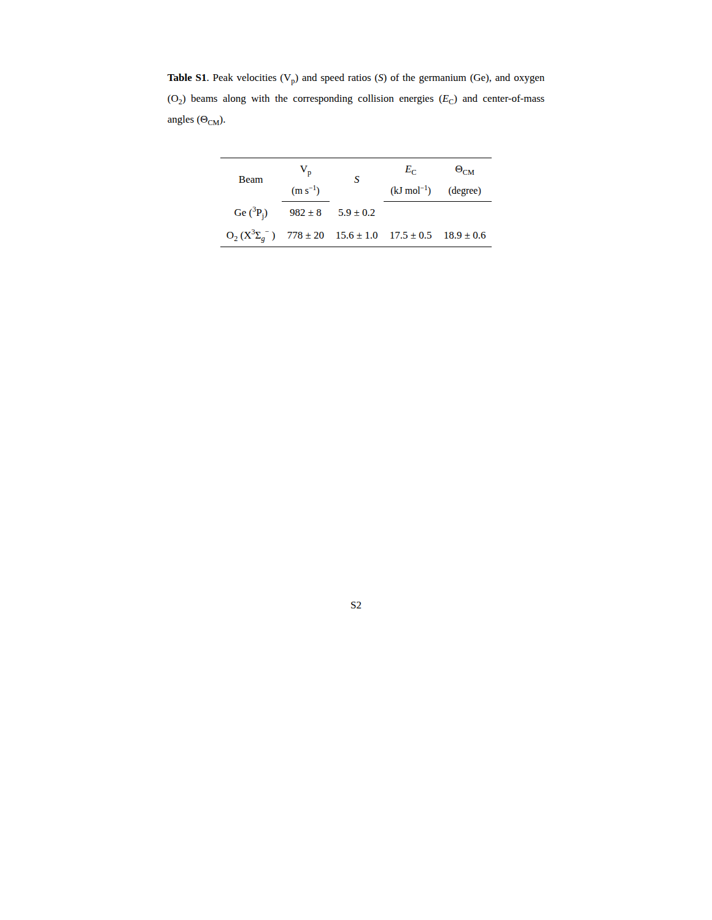Table S1. Peak velocities (Vp) and speed ratios (S) of the germanium (Ge), and oxygen (O2) beams along with the corresponding collision energies (EC) and center-of-mass angles (ΘCM).
| Beam | V p | S | E C | Θ CM |
| --- | --- | --- | --- | --- |
| (m s −1 ) | (kJ mol −1 ) | (degree) |
| Ge ( 3 P j ) | 982 ± 8 | 5.9 ± 0.2 | | |
| O 2 (X 3 Σ g − ) | 778 ± 20 | 15.6 ± 1.0 | 17.5 ± 0.5 | 18.9 ± 0.6 |
S2